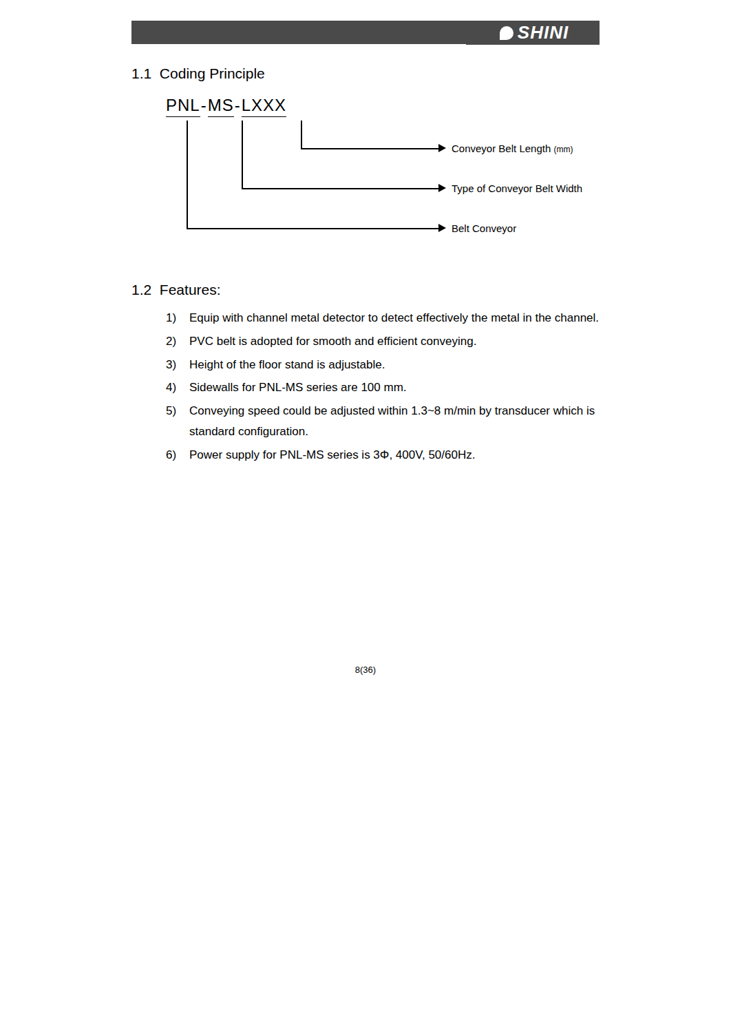SHINI
1.1 Coding Principle
PNL-MS-LXXX
Conveyor Belt Length (mm)
Type of Conveyor Belt Width
Belt Conveyor
1.2 Features:
Equip with channel metal detector to detect effectively the metal in the channel.
PVC belt is adopted for smooth and efficient conveying.
Height of the floor stand is adjustable.
Sidewalls for PNL-MS series are 100 mm.
Conveying speed could be adjusted within 1.3~8 m/min by transducer which is standard configuration.
Power supply for PNL-MS series is 3Φ, 400V, 50/60Hz.
8(36)